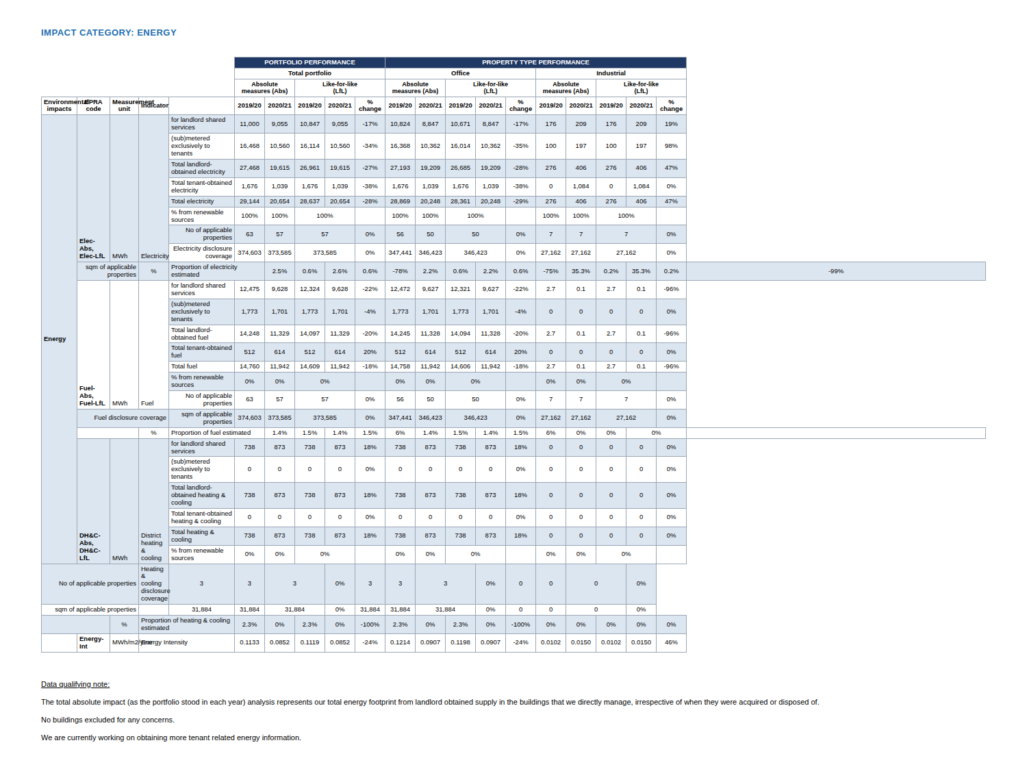Impact category: Energy
| | PORTFOLIO PERFORMANCE | PROPERTY TYPE PERFORMANCE |
| --- | --- | --- |
| | Total portfolio | Office | Industrial |
| | Absolute measures (Abs) | Like-for-like (LfL) | Absolute measures (Abs) | Like-for-like (LfL) | Absolute measures (Abs) | Like-for-like (LfL) |
| Environmental impacts | EPRA code | Measurement unit | Indicator | | 2019/20 | 2020/21 | 2019/20 | 2020/21 | % change | 2019/20 | 2020/21 | 2019/20 | 2020/21 | % change | 2019/20 | 2020/21 | 2019/20 | 2020/21 | % change |
| Energy | Elec-Abs, Elec-LfL | MWh | Electricity | for landlord shared services | 11,000 | 9,055 | 10,847 | 9,055 | -17% | 10,824 | 8,847 | 10,671 | 8,847 | -17% | 176 | 209 | 176 | 209 | 19% |
| (sub)metered exclusively to tenants | 16,468 | 10,560 | 16,114 | 10,560 | -34% | 16,368 | 10,362 | 16,014 | 10,362 | -35% | 100 | 197 | 100 | 197 | 98% |
| Total landlord-obtained electricity | 27,468 | 19,615 | 26,961 | 19,615 | -27% | 27,193 | 19,209 | 26,685 | 19,209 | -28% | 276 | 406 | 276 | 406 | 47% |
| Total tenant-obtained electricity | 1,676 | 1,039 | 1,676 | 1,039 | -38% | 1,676 | 1,039 | 1,676 | 1,039 | -38% | 0 | 1,084 | 0 | 1,084 | 0% |
| Total electricity | 29,144 | 20,654 | 28,637 | 20,654 | -28% | 28,869 | 20,248 | 28,361 | 20,248 | -29% | 276 | 406 | 276 | 406 | 47% |
| % from renewable sources | 100% | 100% | 100% | | 100% | 100% | 100% | | 100% | 100% | 100% | |
| No of applicable properties | 63 | 57 | 57 | 0% | 56 | 50 | 50 | 0% | 7 | 7 | 7 | 0% |
| Electricity disclosure coverage | 374,603 | 373,585 | 373,585 | 0% | 347,441 | 346,423 | 346,423 | 0% | 27,162 | 27,162 | 27,162 | 0% |
| sqm of applicable properties | % | Proportion of electricity estimated | 2.5% | 0.6% | 2.6% | 0.6% | -78% | 2.2% | 0.6% | 2.2% | 0.6% | -75% | 35.3% | 0.2% | 35.3% | 0.2% | -99% |
| Fuel-Abs, Fuel-LfL | MWh | Fuel | for landlord shared services | 12,475 | 9,628 | 12,324 | 9,628 | -22% | 12,472 | 9,627 | 12,321 | 9,627 | -22% | 2.7 | 0.1 | 2.7 | 0.1 | -96% |
| (sub)metered exclusively to tenants | 1,773 | 1,701 | 1,773 | 1,701 | -4% | 1,773 | 1,701 | 1,773 | 1,701 | -4% | 0 | 0 | 0 | 0 | 0% |
| Total landlord-obtained fuel | 14,248 | 11,329 | 14,097 | 11,329 | -20% | 14,245 | 11,328 | 14,094 | 11,328 | -20% | 2.7 | 0.1 | 2.7 | 0.1 | -96% |
| Total tenant-obtained fuel | 512 | 614 | 512 | 614 | 20% | 512 | 614 | 512 | 614 | 20% | 0 | 0 | 0 | 0 | 0% |
| Total fuel | 14,760 | 11,942 | 14,609 | 11,942 | -18% | 14,758 | 11,942 | 14,606 | 11,942 | -18% | 2.7 | 0.1 | 2.7 | 0.1 | -96% |
| % from renewable sources | 0% | 0% | 0% | | 0% | 0% | 0% | | 0% | 0% | 0% | |
| No of applicable properties | 63 | 57 | 57 | 0% | 56 | 50 | 50 | 0% | 7 | 7 | 7 | 0% |
| Fuel disclosure coverage | sqm of applicable properties | 374,603 | 373,585 | 373,585 | 0% | 347,441 | 346,423 | 346,423 | 0% | 27,162 | 27,162 | 27,162 | 0% |
| | % | Proportion of fuel estimated | 1.4% | 1.5% | 1.4% | 1.5% | 6% | 1.4% | 1.5% | 1.4% | 1.5% | 6% | 0% | 0% | 0% | |
| DH&C-Abs, DH&C-LfL | MWh | District heating & cooling | for landlord shared services | 738 | 873 | 738 | 873 | 18% | 738 | 873 | 738 | 873 | 18% | 0 | 0 | 0 | 0 | 0% |
| (sub)metered exclusively to tenants | 0 | 0 | 0 | 0 | 0% | 0 | 0 | 0 | 0 | 0% | 0 | 0 | 0 | 0 | 0% |
| Total landlord-obtained heating & cooling | 738 | 873 | 738 | 873 | 18% | 738 | 873 | 738 | 873 | 18% | 0 | 0 | 0 | 0 | 0% |
| Total tenant-obtained heating & cooling | 0 | 0 | 0 | 0 | 0% | 0 | 0 | 0 | 0 | 0% | 0 | 0 | 0 | 0 | 0% |
| Total heating & cooling | 738 | 873 | 738 | 873 | 18% | 738 | 873 | 738 | 873 | 18% | 0 | 0 | 0 | 0 | 0% |
| % from renewable sources | 0% | 0% | 0% | | 0% | 0% | 0% | | 0% | 0% | 0% | |
| No of applicable properties | Heating & cooling disclosure coverage | 3 | 3 | 3 | 0% | 3 | 3 | 3 | 0% | 0 | 0 | 0 | 0% |
| sqm of applicable properties | | 31,884 | 31,884 | 31,884 | 0% | 31,884 | 31,884 | 31,884 | 0% | 0 | 0 | 0 | 0% |
| | % | Proportion of heating & cooling estimated | 2.3% | 0% | 2.3% | 0% | -100% | 2.3% | 0% | 2.3% | 0% | -100% | 0% | 0% | 0% | 0% | 0% |
| | Energy-Int | MWh/m2/year | Energy Intensity | 0.1133 | 0.0852 | 0.1119 | 0.0852 | -24% | 0.1214 | 0.0907 | 0.1198 | 0.0907 | -24% | 0.0102 | 0.0150 | 0.0102 | 0.0150 | 46% |
Data qualifying note:
The total absolute impact (as the portfolio stood in each year) analysis represents our total energy footprint from landlord obtained supply in the buildings that we directly manage, irrespective of when they were acquired or disposed of.
No buildings excluded for any concerns.
We are currently working on obtaining more tenant related energy information.